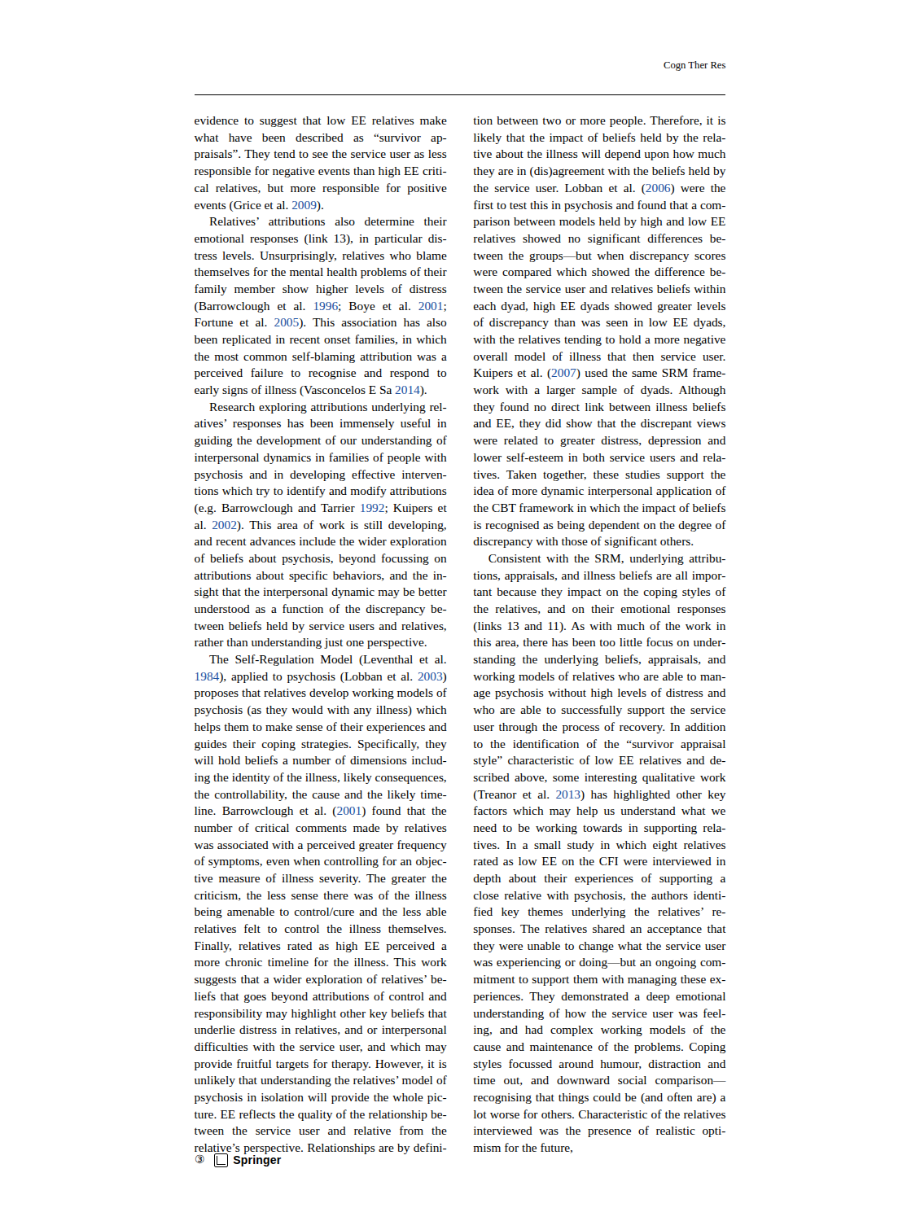Cogn Ther Res
evidence to suggest that low EE relatives make what have been described as “survivor appraisals”. They tend to see the service user as less responsible for negative events than high EE critical relatives, but more responsible for positive events (Grice et al. 2009).
Relatives’ attributions also determine their emotional responses (link 13), in particular distress levels. Unsurprisingly, relatives who blame themselves for the mental health problems of their family member show higher levels of distress (Barrowclough et al. 1996; Boye et al. 2001; Fortune et al. 2005). This association has also been replicated in recent onset families, in which the most common self-blaming attribution was a perceived failure to recognise and respond to early signs of illness (Vasconcelos E Sa 2014).
Research exploring attributions underlying relatives’ responses has been immensely useful in guiding the development of our understanding of interpersonal dynamics in families of people with psychosis and in developing effective interventions which try to identify and modify attributions (e.g. Barrowclough and Tarrier 1992; Kuipers et al. 2002). This area of work is still developing, and recent advances include the wider exploration of beliefs about psychosis, beyond focussing on attributions about specific behaviors, and the insight that the interpersonal dynamic may be better understood as a function of the discrepancy between beliefs held by service users and relatives, rather than understanding just one perspective.
The Self-Regulation Model (Leventhal et al. 1984), applied to psychosis (Lobban et al. 2003) proposes that relatives develop working models of psychosis (as they would with any illness) which helps them to make sense of their experiences and guides their coping strategies. Specifically, they will hold beliefs a number of dimensions including the identity of the illness, likely consequences, the controllability, the cause and the likely timeline. Barrowclough et al. (2001) found that the number of critical comments made by relatives was associated with a perceived greater frequency of symptoms, even when controlling for an objective measure of illness severity. The greater the criticism, the less sense there was of the illness being amenable to control/cure and the less able relatives felt to control the illness themselves. Finally, relatives rated as high EE perceived a more chronic timeline for the illness. This work suggests that a wider exploration of relatives’ beliefs that goes beyond attributions of control and responsibility may highlight other key beliefs that underlie distress in relatives, and or interpersonal difficulties with the service user, and which may provide fruitful targets for therapy. However, it is unlikely that understanding the relatives’ model of psychosis in isolation will provide the whole picture. EE reflects the quality of the relationship between the service user and relative from the relative’s perspective. Relationships are by definition between two or more people. Therefore, it is likely that the impact of beliefs held by the relative about the illness will depend upon how much they are in (dis)agreement with the beliefs held by the service user. Lobban et al. (2006) were the first to test this in psychosis and found that a comparison between models held by high and low EE relatives showed no significant differences between the groups—but when discrepancy scores were compared which showed the difference between the service user and relatives beliefs within each dyad, high EE dyads showed greater levels of discrepancy than was seen in low EE dyads, with the relatives tending to hold a more negative overall model of illness that then service user. Kuipers et al. (2007) used the same SRM framework with a larger sample of dyads. Although they found no direct link between illness beliefs and EE, they did show that the discrepant views were related to greater distress, depression and lower self-esteem in both service users and relatives. Taken together, these studies support the idea of more dynamic interpersonal application of the CBT framework in which the impact of beliefs is recognised as being dependent on the degree of discrepancy with those of significant others.
Consistent with the SRM, underlying attributions, appraisals, and illness beliefs are all important because they impact on the coping styles of the relatives, and on their emotional responses (links 13 and 11). As with much of the work in this area, there has been too little focus on understanding the underlying beliefs, appraisals, and working models of relatives who are able to manage psychosis without high levels of distress and who are able to successfully support the service user through the process of recovery. In addition to the identification of the “survivor appraisal style” characteristic of low EE relatives and described above, some interesting qualitative work (Treanor et al. 2013) has highlighted other key factors which may help us understand what we need to be working towards in supporting relatives. In a small study in which eight relatives rated as low EE on the CFI were interviewed in depth about their experiences of supporting a close relative with psychosis, the authors identified key themes underlying the relatives’ responses. The relatives shared an acceptance that they were unable to change what the service user was experiencing or doing—but an ongoing commitment to support them with managing these experiences. They demonstrated a deep emotional understanding of how the service user was feeling, and had complex working models of the cause and maintenance of the problems. Coping styles focussed around humour, distraction and time out, and downward social comparison—recognising that things could be (and often are) a lot worse for others. Characteristic of the relatives interviewed was the presence of realistic optimism for the future,
③ Springer